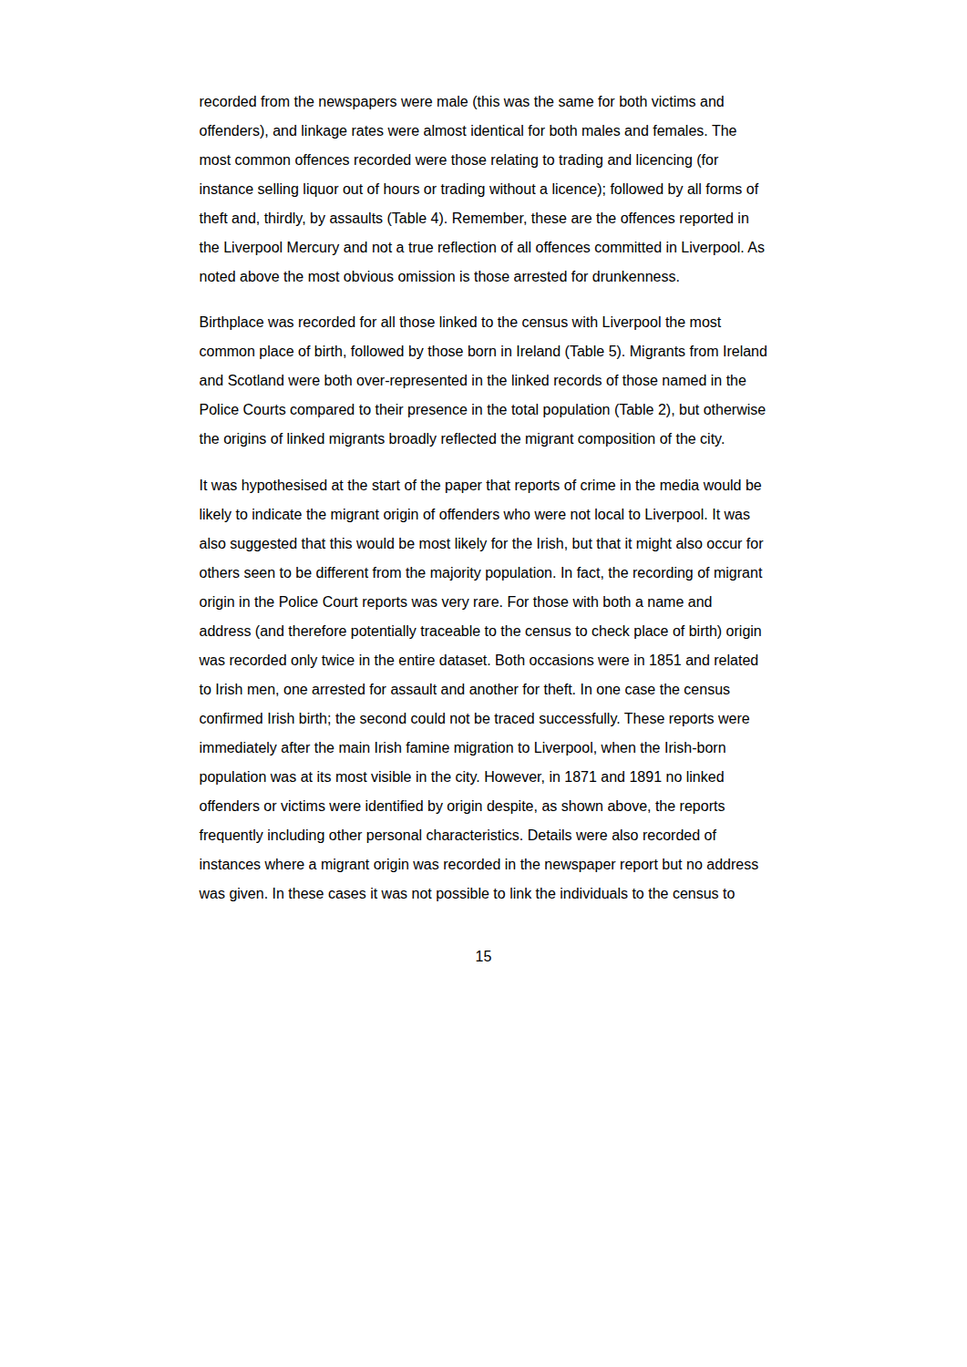recorded from the newspapers were male (this was the same for both victims and offenders), and linkage rates were almost identical for both males and females. The most common offences recorded were those relating to trading and licencing (for instance selling liquor out of hours or trading without a licence); followed by all forms of theft and, thirdly, by assaults (Table 4). Remember, these are the offences reported in the Liverpool Mercury and not a true reflection of all offences committed in Liverpool. As noted above the most obvious omission is those arrested for drunkenness.
Birthplace was recorded for all those linked to the census with Liverpool the most common place of birth, followed by those born in Ireland (Table 5). Migrants from Ireland and Scotland were both over-represented in the linked records of those named in the Police Courts compared to their presence in the total population (Table 2), but otherwise the origins of linked migrants broadly reflected the migrant composition of the city.
It was hypothesised at the start of the paper that reports of crime in the media would be likely to indicate the migrant origin of offenders who were not local to Liverpool. It was also suggested that this would be most likely for the Irish, but that it might also occur for others seen to be different from the majority population. In fact, the recording of migrant origin in the Police Court reports was very rare. For those with both a name and address (and therefore potentially traceable to the census to check place of birth) origin was recorded only twice in the entire dataset. Both occasions were in 1851 and related to Irish men, one arrested for assault and another for theft. In one case the census confirmed Irish birth; the second could not be traced successfully. These reports were immediately after the main Irish famine migration to Liverpool, when the Irish-born population was at its most visible in the city. However, in 1871 and 1891 no linked offenders or victims were identified by origin despite, as shown above, the reports frequently including other personal characteristics. Details were also recorded of instances where a migrant origin was recorded in the newspaper report but no address was given. In these cases it was not possible to link the individuals to the census to
15